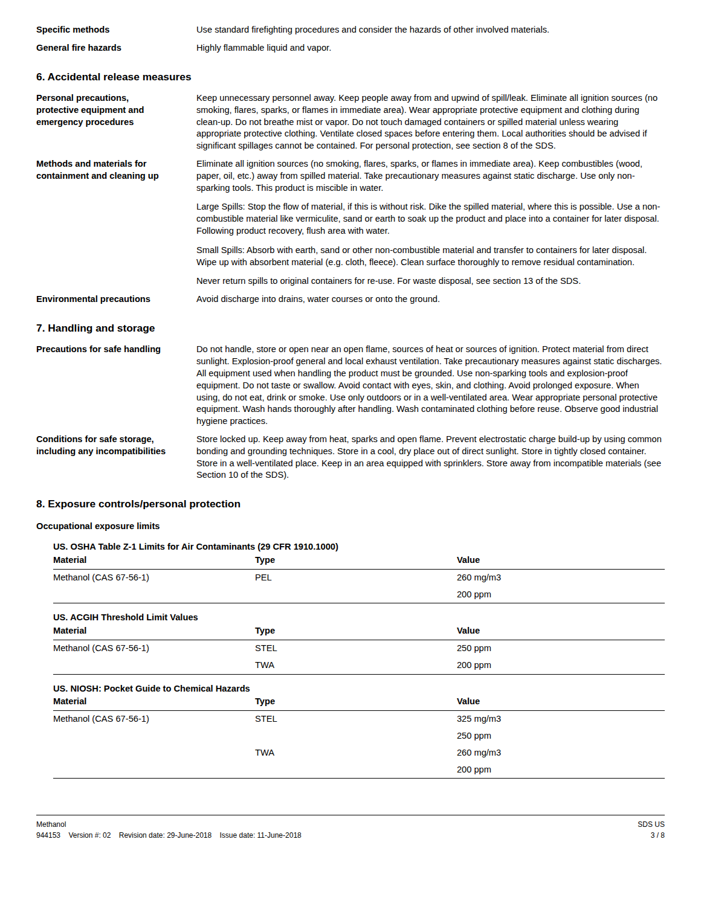Specific methods
Use standard firefighting procedures and consider the hazards of other involved materials.
General fire hazards
Highly flammable liquid and vapor.
6. Accidental release measures
Personal precautions,
protective equipment and
emergency procedures
Keep unnecessary personnel away. Keep people away from and upwind of spill/leak. Eliminate all ignition sources (no smoking, flares, sparks, or flames in immediate area). Wear appropriate protective equipment and clothing during clean-up. Do not breathe mist or vapor. Do not touch damaged containers or spilled material unless wearing appropriate protective clothing. Ventilate closed spaces before entering them. Local authorities should be advised if significant spillages cannot be contained. For personal protection, see section 8 of the SDS.
Methods and materials for
containment and cleaning up
Eliminate all ignition sources (no smoking, flares, sparks, or flames in immediate area). Keep combustibles (wood, paper, oil, etc.) away from spilled material. Take precautionary measures against static discharge. Use only non-sparking tools. This product is miscible in water.
Large Spills: Stop the flow of material, if this is without risk. Dike the spilled material, where this is possible. Use a non-combustible material like vermiculite, sand or earth to soak up the product and place into a container for later disposal. Following product recovery, flush area with water.
Small Spills: Absorb with earth, sand or other non-combustible material and transfer to containers for later disposal. Wipe up with absorbent material (e.g. cloth, fleece). Clean surface thoroughly to remove residual contamination.
Never return spills to original containers for re-use. For waste disposal, see section 13 of the SDS.
Environmental precautions
Avoid discharge into drains, water courses or onto the ground.
7. Handling and storage
Precautions for safe handling
Do not handle, store or open near an open flame, sources of heat or sources of ignition. Protect material from direct sunlight. Explosion-proof general and local exhaust ventilation. Take precautionary measures against static discharges. All equipment used when handling the product must be grounded. Use non-sparking tools and explosion-proof equipment. Do not taste or swallow. Avoid contact with eyes, skin, and clothing. Avoid prolonged exposure. When using, do not eat, drink or smoke. Use only outdoors or in a well-ventilated area. Wear appropriate personal protective equipment. Wash hands thoroughly after handling. Wash contaminated clothing before reuse. Observe good industrial hygiene practices.
Conditions for safe storage,
including any incompatibilities
Store locked up. Keep away from heat, sparks and open flame. Prevent electrostatic charge build-up by using common bonding and grounding techniques. Store in a cool, dry place out of direct sunlight. Store in tightly closed container. Store in a well-ventilated place. Keep in an area equipped with sprinklers. Store away from incompatible materials (see Section 10 of the SDS).
8. Exposure controls/personal protection
Occupational exposure limits
US. OSHA Table Z-1 Limits for Air Contaminants (29 CFR 1910.1000)
| Material | Type | Value |
| --- | --- | --- |
| Methanol (CAS 67-56-1) | PEL | 260 mg/m3 |
| | | 200 ppm |
US. ACGIH Threshold Limit Values
| Material | Type | Value |
| --- | --- | --- |
| Methanol (CAS 67-56-1) | STEL | 250 ppm |
| | TWA | 200 ppm |
US. NIOSH: Pocket Guide to Chemical Hazards
| Material | Type | Value |
| --- | --- | --- |
| Methanol (CAS 67-56-1) | STEL | 325 mg/m3 |
| | | 250 ppm |
| | TWA | 260 mg/m3 |
| | | 200 ppm |
Methanol
944153 Version #: 02 Revision date: 29-June-2018 Issue date: 11-June-2018
SDS US
3 / 8